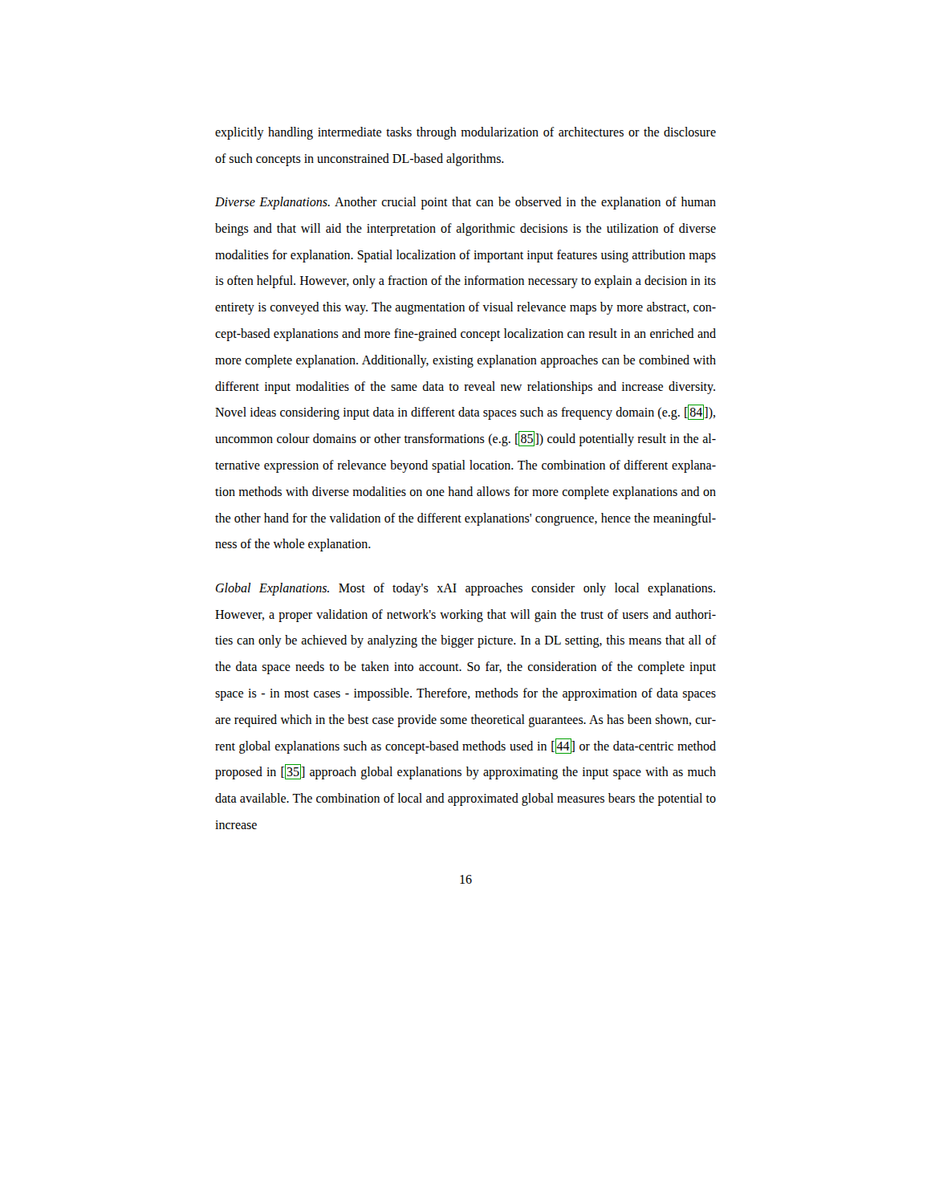explicitly handling intermediate tasks through modularization of architectures or the disclosure of such concepts in unconstrained DL-based algorithms.
Diverse Explanations. Another crucial point that can be observed in the explanation of human beings and that will aid the interpretation of algorithmic decisions is the utilization of diverse modalities for explanation. Spatial localization of important input features using attribution maps is often helpful. However, only a fraction of the information necessary to explain a decision in its entirety is conveyed this way. The augmentation of visual relevance maps by more abstract, concept-based explanations and more fine-grained concept localization can result in an enriched and more complete explanation. Additionally, existing explanation approaches can be combined with different input modalities of the same data to reveal new relationships and increase diversity. Novel ideas considering input data in different data spaces such as frequency domain (e.g. [84]), uncommon colour domains or other transformations (e.g. [85]) could potentially result in the alternative expression of relevance beyond spatial location. The combination of different explanation methods with diverse modalities on one hand allows for more complete explanations and on the other hand for the validation of the different explanations' congruence, hence the meaningfulness of the whole explanation.
Global Explanations. Most of today's xAI approaches consider only local explanations. However, a proper validation of network's working that will gain the trust of users and authorities can only be achieved by analyzing the bigger picture. In a DL setting, this means that all of the data space needs to be taken into account. So far, the consideration of the complete input space is - in most cases - impossible. Therefore, methods for the approximation of data spaces are required which in the best case provide some theoretical guarantees. As has been shown, current global explanations such as concept-based methods used in [44] or the data-centric method proposed in [35] approach global explanations by approximating the input space with as much data available. The combination of local and approximated global measures bears the potential to increase
16